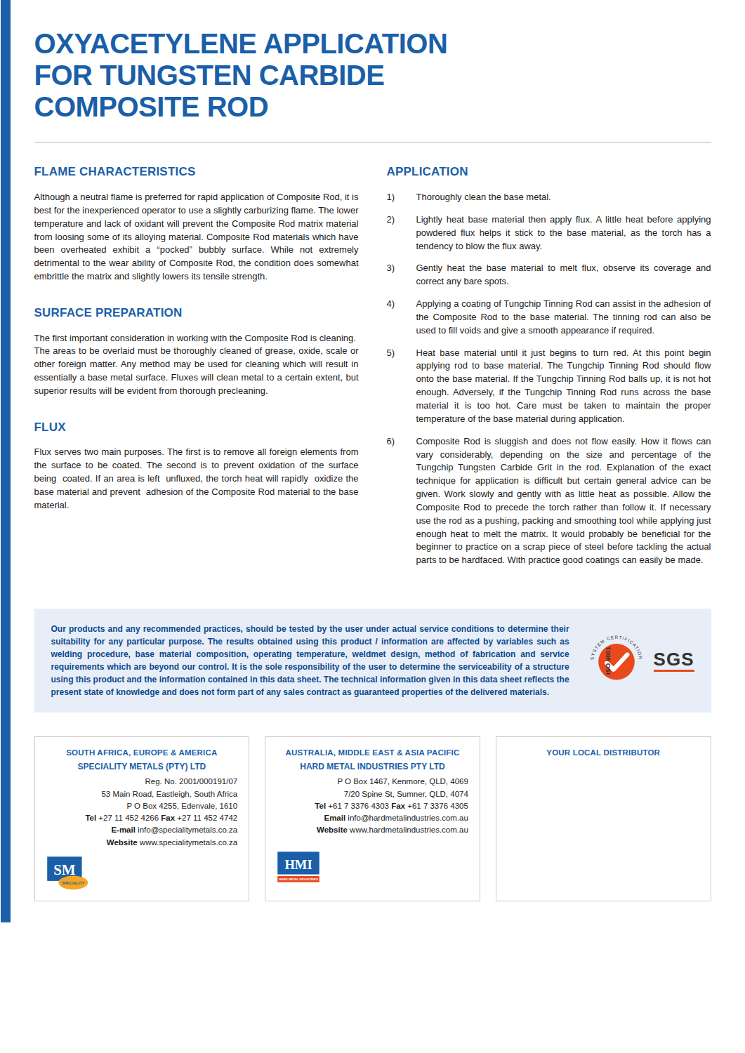Oxyacetylene Application
for Tungsten Carbide
Composite Rod
Flame Characteristics
Although a neutral flame is preferred for rapid application of Composite Rod, it is best for the inexperienced operator to use a slightly carburizing flame. The lower temperature and lack of oxidant will prevent the Composite Rod matrix material from loosing some of its alloying material. Composite Rod materials which have been overheated exhibit a “pocked” bubbly surface. While not extremely detrimental to the wear ability of Composite Rod, the condition does somewhat embrittle the matrix and slightly lowers its tensile strength.
Surface Preparation
The first important consideration in working with the Composite Rod is cleaning. The areas to be overlaid must be thoroughly cleaned of grease, oxide, scale or other foreign matter. Any method may be used for cleaning which will result in essentially a base metal surface. Fluxes will clean metal to a certain extent, but superior results will be evident from thorough precleaning.
Flux
Flux serves two main purposes. The first is to remove all foreign elements from the surface to be coated. The second is to prevent oxidation of the surface being coated. If an area is left unfluxed, the torch heat will rapidly oxidize the base material and prevent adhesion of the Composite Rod material to the base material.
Application
Thoroughly clean the base metal.
Lightly heat base material then apply flux. A little heat before applying powdered flux helps it stick to the base material, as the torch has a tendency to blow the flux away.
Gently heat the base material to melt flux, observe its coverage and correct any bare spots.
Applying a coating of Tungchip Tinning Rod can assist in the adhesion of the Composite Rod to the base material. The tinning rod can also be used to fill voids and give a smooth appearance if required.
Heat base material until it just begins to turn red. At this point begin applying rod to base material. The Tungchip Tinning Rod should flow onto the base material. If the Tungchip Tinning Rod balls up, it is not hot enough. Adversely, if the Tungchip Tinning Rod runs across the base material it is too hot. Care must be taken to maintain the proper temperature of the base material during application.
Composite Rod is sluggish and does not flow easily. How it flows can vary considerably, depending on the size and percentage of the Tungchip Tungsten Carbide Grit in the rod. Explanation of the exact technique for application is difficult but certain general advice can be given. Work slowly and gently with as little heat as possible. Allow the Composite Rod to precede the torch rather than follow it. If necessary use the rod as a pushing, packing and smoothing tool while applying just enough heat to melt the matrix. It would probably be beneficial for the beginner to practice on a scrap piece of steel before tackling the actual parts to be hardfaced. With practice good coatings can easily be made.
Our products and any recommended practices, should be tested by the user under actual service conditions to determine their suitability for any particular purpose. The results obtained using this product / information are affected by variables such as welding procedure, base material composition, operating temperature, weldmet design, method of fabrication and service requirements which are beyond our control. It is the sole responsibility of the user to determine the serviceability of a structure using this product and the information contained in this data sheet. The technical information given in this data sheet reflects the present state of knowledge and does not form part of any sales contract as guaranteed properties of the delivered materials.
SYSTEM CERTIFICATION ISO 9001
SGS
South Africa, Europe & America
Speciality Metals (Pty) Ltd
Reg. No. 2001/000191/07
53 Main Road, Eastleigh, South Africa
P O Box 4255, Edenvale, 1610
Tel +27 11 452 4266 Fax +27 11 452 4742
E-mail info@specialitymetals.co.za
Website www.specialitymetals.co.za
SM SPECIALITY
Australia, Middle East & Asia Pacific
Hard Metal Industries Pty Ltd
P O Box 1467, Kenmore, QLD, 4069
7/20 Spine St, Sumner, QLD, 4074
Tel +61 7 3376 4303 Fax +61 7 3376 4305
Email info@hardmetalindustries.com.au
Website www.hardmetalindustries.com.au
HMI HARD METAL INDUSTRIES
Your Local Distributor